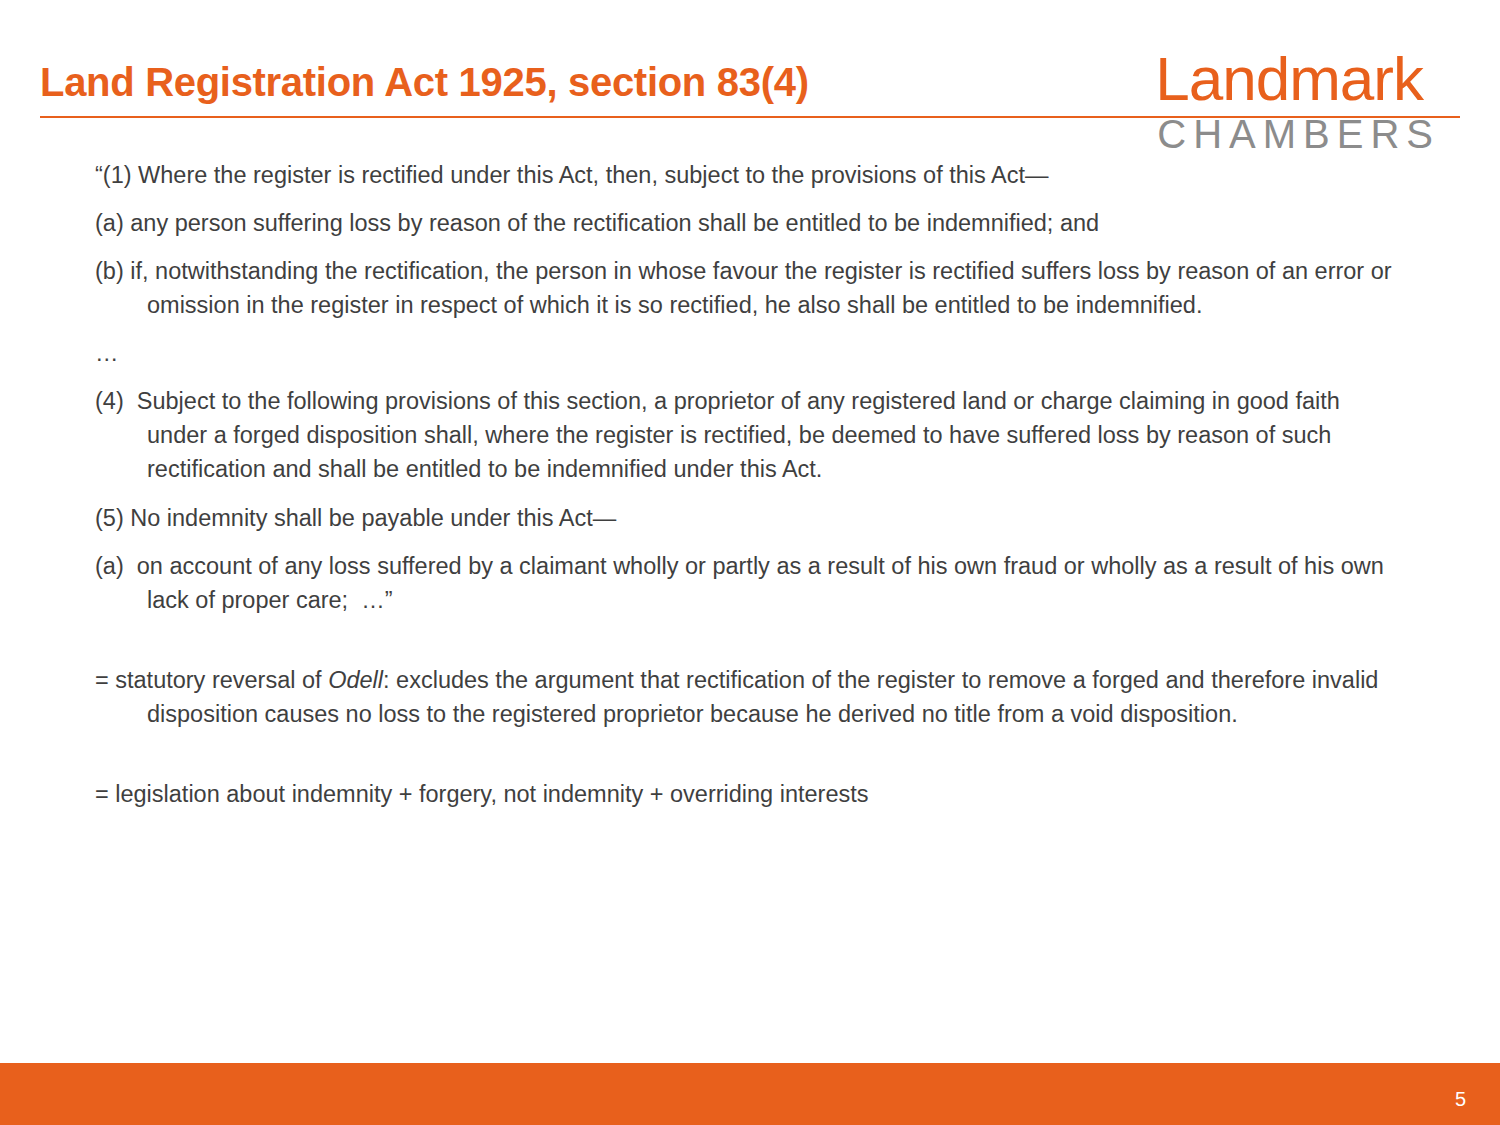Land Registration Act 1925, section 83(4)
Landmark CHAMBERS
“(1) Where the register is rectified under this Act, then, subject to the provisions of this Act—
(a) any person suffering loss by reason of the rectification shall be entitled to be indemnified; and
(b) if, notwithstanding the rectification, the person in whose favour the register is rectified suffers loss by reason of an error or omission in the register in respect of which it is so rectified, he also shall be entitled to be indemnified.
…
(4) Subject to the following provisions of this section, a proprietor of any registered land or charge claiming in good faith under a forged disposition shall, where the register is rectified, be deemed to have suffered loss by reason of such rectification and shall be entitled to be indemnified under this Act.
(5) No indemnity shall be payable under this Act—
(a) on account of any loss suffered by a claimant wholly or partly as a result of his own fraud or wholly as a result of his own lack of proper care; …”
= statutory reversal of Odell: excludes the argument that rectification of the register to remove a forged and therefore invalid disposition causes no loss to the registered proprietor because he derived no title from a void disposition.
= legislation about indemnity + forgery, not indemnity + overriding interests
5